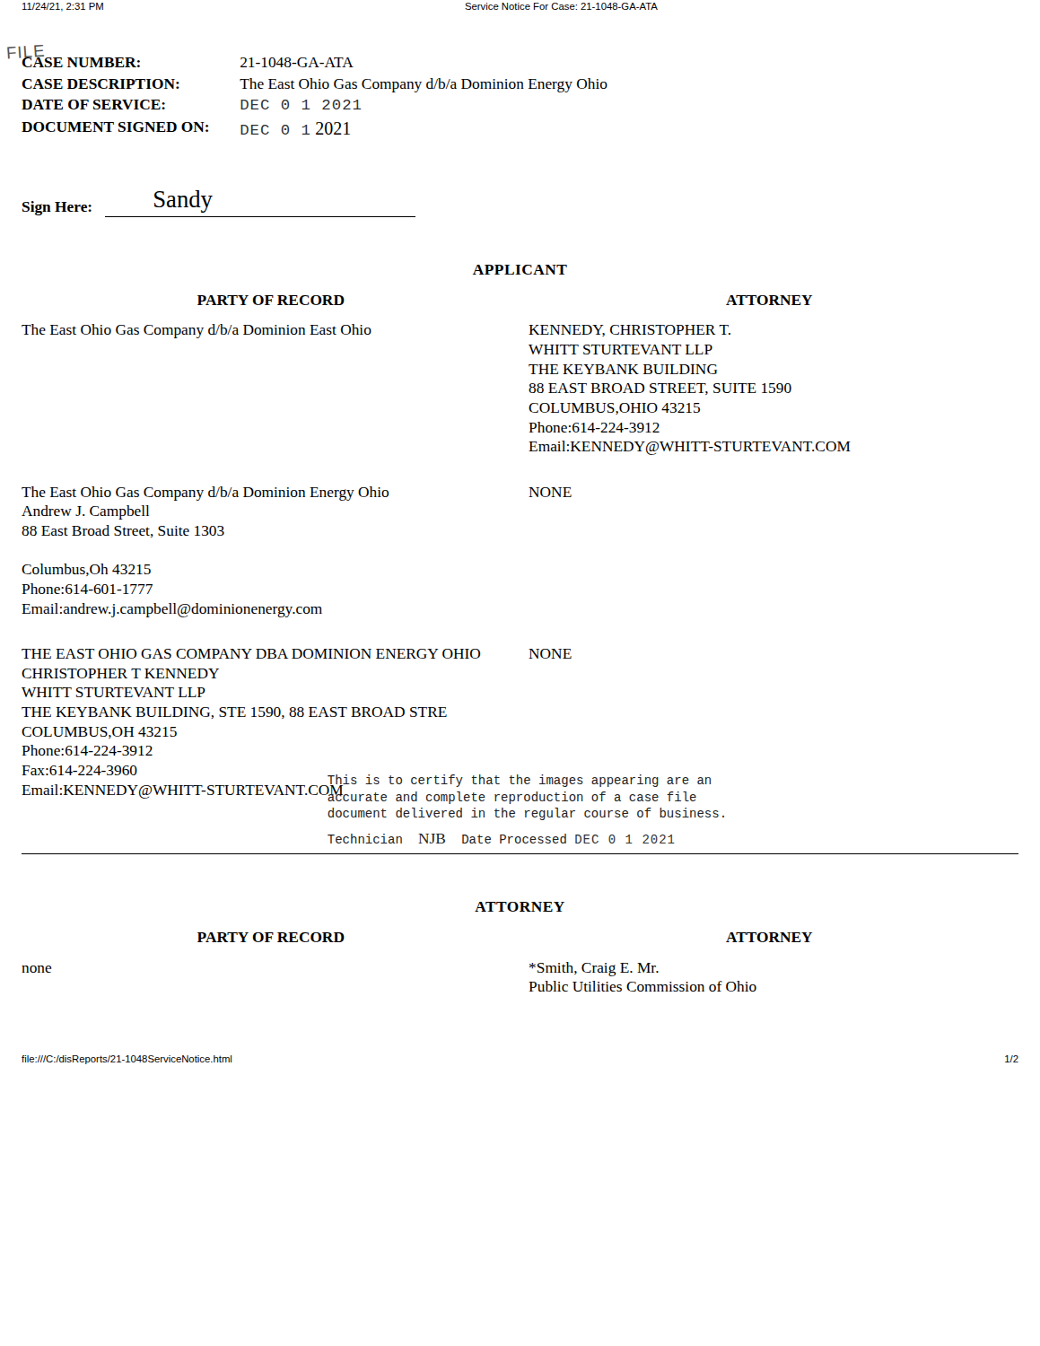11/24/21, 2:31 PM Service Notice For Case: 21-1048-GA-ATA
FILE
| CASE NUMBER: | 21-1048-GA-ATA |
| CASE DESCRIPTION: | The East Ohio Gas Company d/b/a Dominion Energy Ohio |
| DATE OF SERVICE: | DEC 0 1 2021 |
| DOCUMENT SIGNED ON: | DEC 0 1 2021 |
Sign Here: Sandy
APPLICANT
| PARTY OF RECORD | ATTORNEY |
| --- | --- |
| The East Ohio Gas Company d/b/a Dominion East Ohio | KENNEDY, CHRISTOPHER T. WHITT STURTEVANT LLP THE KEYBANK BUILDING 88 EAST BROAD STREET, SUITE 1590 COLUMBUS,OHIO 43215 Phone:614-224-3912 Email:KENNEDY@WHITT-STURTEVANT.COM |
| The East Ohio Gas Company d/b/a Dominion Energy Ohio Andrew J. Campbell 88 East Broad Street, Suite 1303 Columbus,Oh 43215 Phone:614-601-1777 Email:andrew.j.campbell@dominionenergy.com | NONE |
| THE EAST OHIO GAS COMPANY DBA DOMINION ENERGY OHIO CHRISTOPHER T KENNEDY WHITT STURTEVANT LLP THE KEYBANK BUILDING, STE 1590, 88 EAST BROAD STRE COLUMBUS,OH 43215 Phone:614-224-3912 Fax:614-224-3960 Email:KENNEDY@WHITT-STURTEVANT.COM | NONE |
This is to certify that the images appearing are an
accurate and complete reproduction of a case file
document delivered in the regular course of business.
TechnicianNJBDate Processed DEC 0 1 2021
ATTORNEY
| PARTY OF RECORD | ATTORNEY |
| --- | --- |
| none | *Smith, Craig E. Mr. Public Utilities Commission of Ohio |
file:///C:/disReports/21-1048ServiceNotice.html 1/2